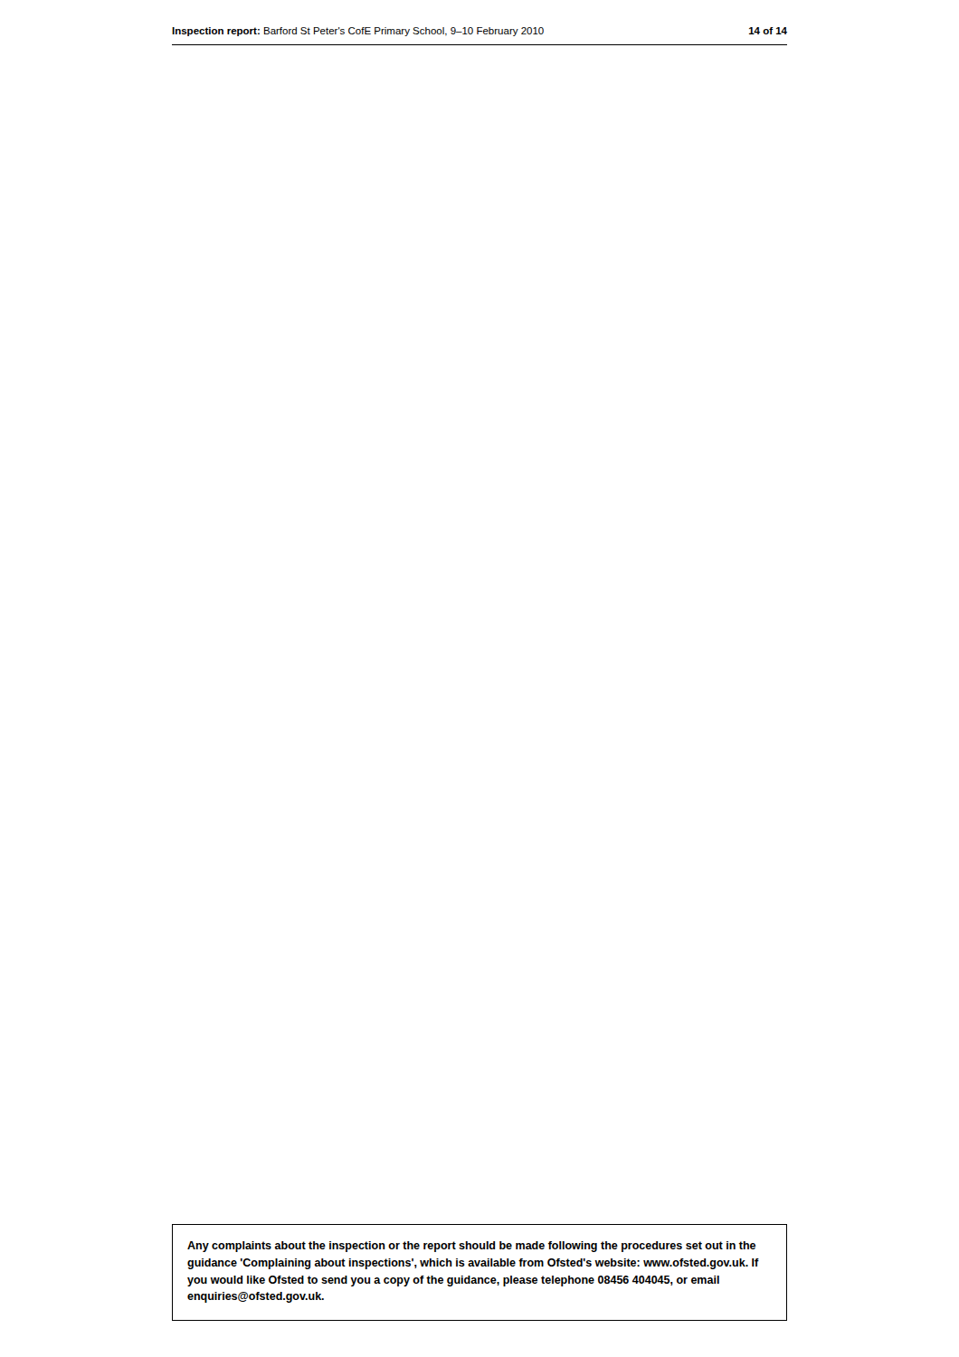Inspection report: Barford St Peter's CofE Primary School, 9–10 February 2010
14 of 14
Any complaints about the inspection or the report should be made following the procedures set out in the guidance 'Complaining about inspections', which is available from Ofsted's website: www.ofsted.gov.uk. If you would like Ofsted to send you a copy of the guidance, please telephone 08456 404045, or email enquiries@ofsted.gov.uk.